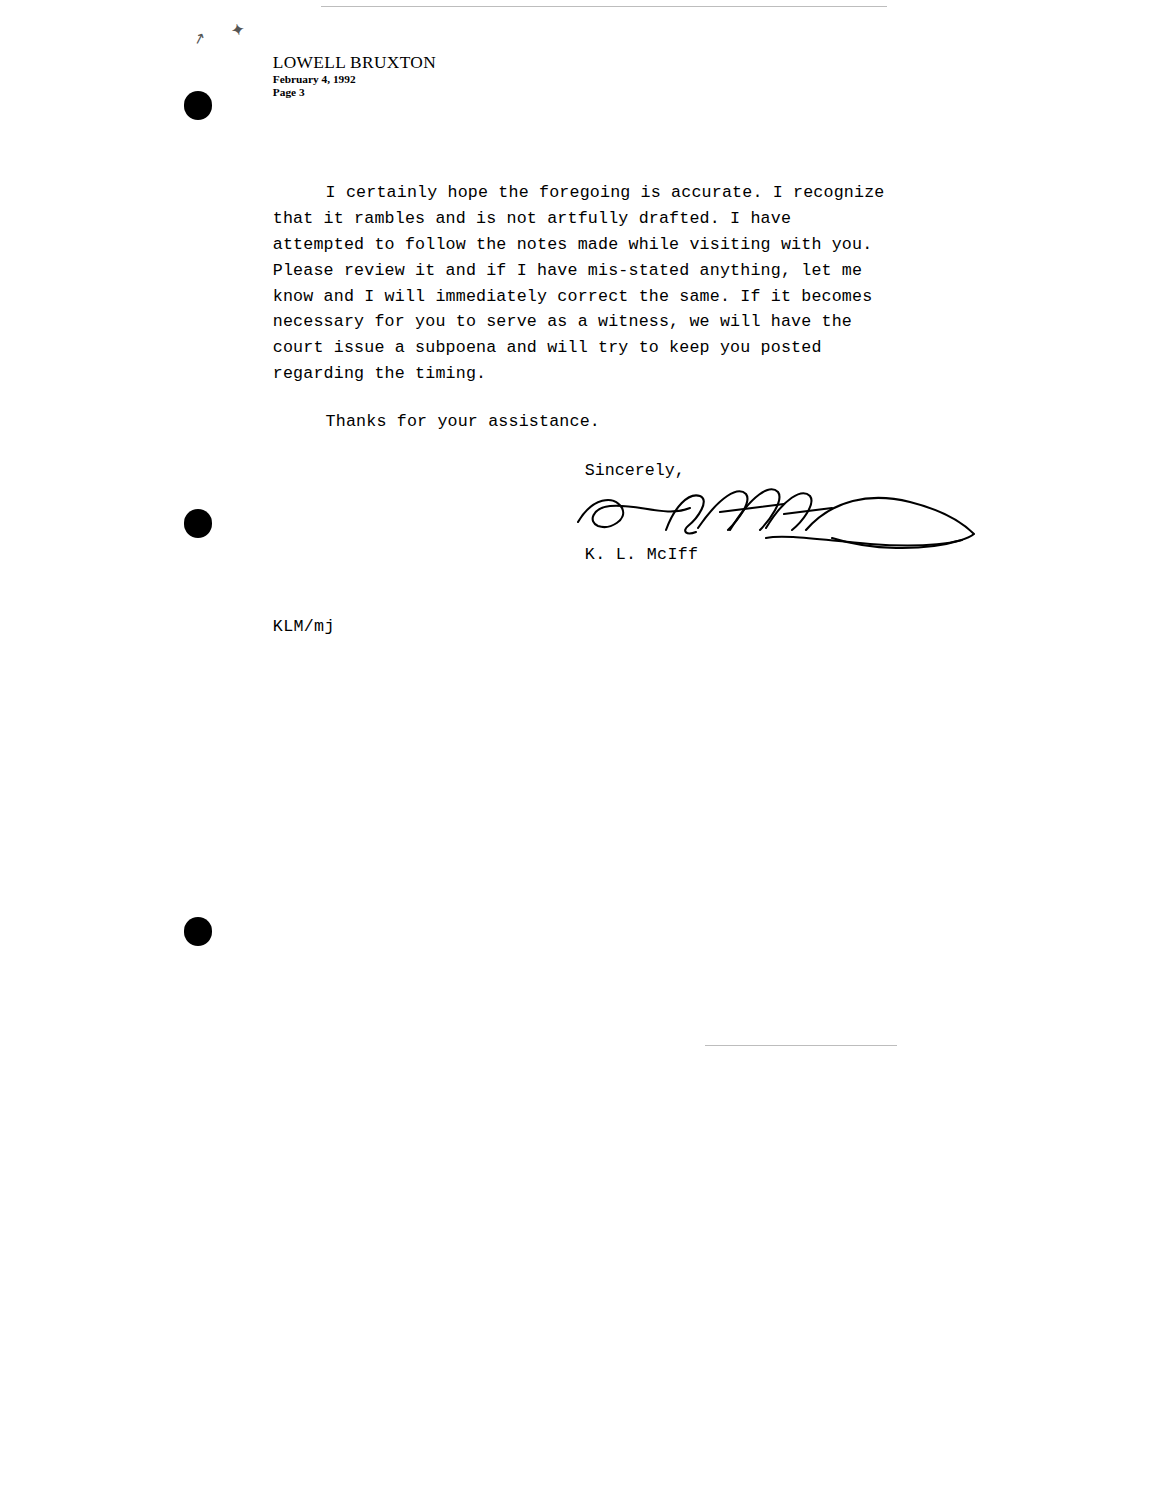↗ ✦
LOWELL BRUXTON
February 4, 1992
Page 3
I certainly hope the foregoing is accurate. I recognize that it rambles and is not artfully drafted. I have attempted to follow the notes made while visiting with you. Please review it and if I have mis-stated anything, let me know and I will immediately correct the same. If it becomes necessary for you to serve as a witness, we will have the court issue a subpoena and will try to keep you posted regarding the timing.
Thanks for your assistance.
Sincerely,
K. L. McIff
KLM/mj